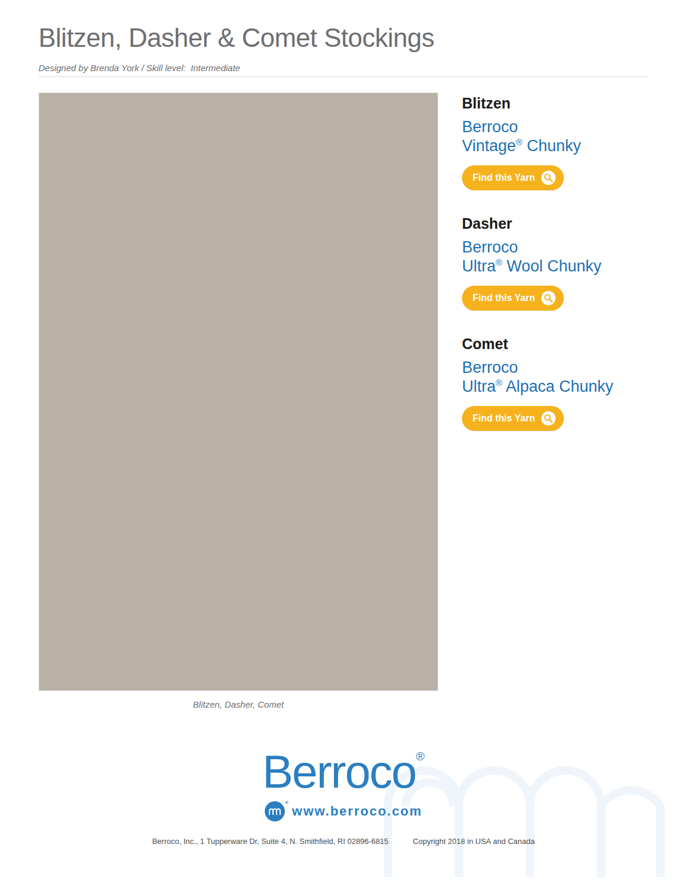Blitzen, Dasher & Comet Stockings
Designed by Brenda York/Skill level: Intermediate
Blitzen, Dasher, Comet
Blitzen
Berroco
Vintage® Chunky
Find this Yarn
Dasher
Berroco
Ultra® Wool Chunky
Find this Yarn
Comet
Berroco
Ultra® Alpaca Chunky
Find this Yarn
Berroco®
® www.berroco.com
Berroco, Inc., 1 Tupperware Dr, Suite 4, N. Smithfield, RI 02896-6815 Copyright 2018 in USA and Canada